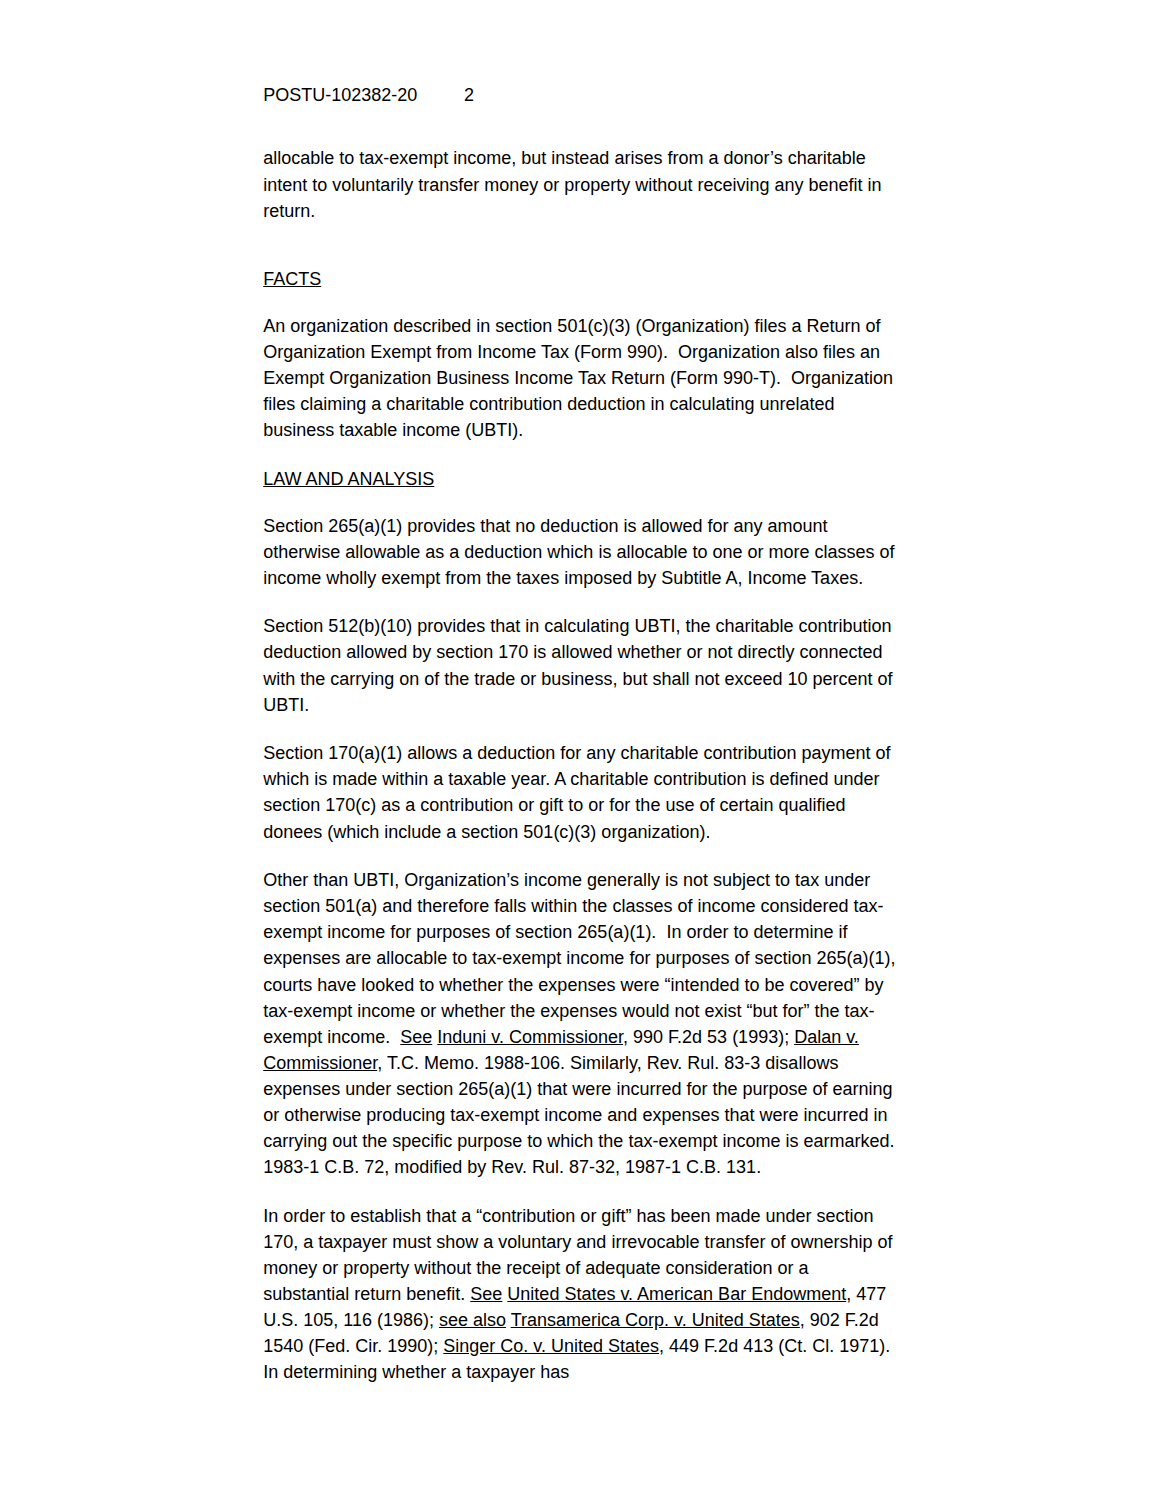POSTU-102382-20 2
allocable to tax-exempt income, but instead arises from a donor’s charitable intent to voluntarily transfer money or property without receiving any benefit in return.
FACTS
An organization described in section 501(c)(3) (Organization) files a Return of Organization Exempt from Income Tax (Form 990). Organization also files an Exempt Organization Business Income Tax Return (Form 990-T). Organization files claiming a charitable contribution deduction in calculating unrelated business taxable income (UBTI).
LAW AND ANALYSIS
Section 265(a)(1) provides that no deduction is allowed for any amount otherwise allowable as a deduction which is allocable to one or more classes of income wholly exempt from the taxes imposed by Subtitle A, Income Taxes.
Section 512(b)(10) provides that in calculating UBTI, the charitable contribution deduction allowed by section 170 is allowed whether or not directly connected with the carrying on of the trade or business, but shall not exceed 10 percent of UBTI.
Section 170(a)(1) allows a deduction for any charitable contribution payment of which is made within a taxable year. A charitable contribution is defined under section 170(c) as a contribution or gift to or for the use of certain qualified donees (which include a section 501(c)(3) organization).
Other than UBTI, Organization’s income generally is not subject to tax under section 501(a) and therefore falls within the classes of income considered tax-exempt income for purposes of section 265(a)(1). In order to determine if expenses are allocable to tax-exempt income for purposes of section 265(a)(1), courts have looked to whether the expenses were “intended to be covered” by tax-exempt income or whether the expenses would not exist “but for” the tax-exempt income. See Induni v. Commissioner, 990 F.2d 53 (1993); Dalan v. Commissioner, T.C. Memo. 1988-106. Similarly, Rev. Rul. 83-3 disallows expenses under section 265(a)(1) that were incurred for the purpose of earning or otherwise producing tax-exempt income and expenses that were incurred in carrying out the specific purpose to which the tax-exempt income is earmarked. 1983-1 C.B. 72, modified by Rev. Rul. 87-32, 1987-1 C.B. 131.
In order to establish that a “contribution or gift” has been made under section 170, a taxpayer must show a voluntary and irrevocable transfer of ownership of money or property without the receipt of adequate consideration or a substantial return benefit. See United States v. American Bar Endowment, 477 U.S. 105, 116 (1986); see also Transamerica Corp. v. United States, 902 F.2d 1540 (Fed. Cir. 1990); Singer Co. v. United States, 449 F.2d 413 (Ct. Cl. 1971). In determining whether a taxpayer has